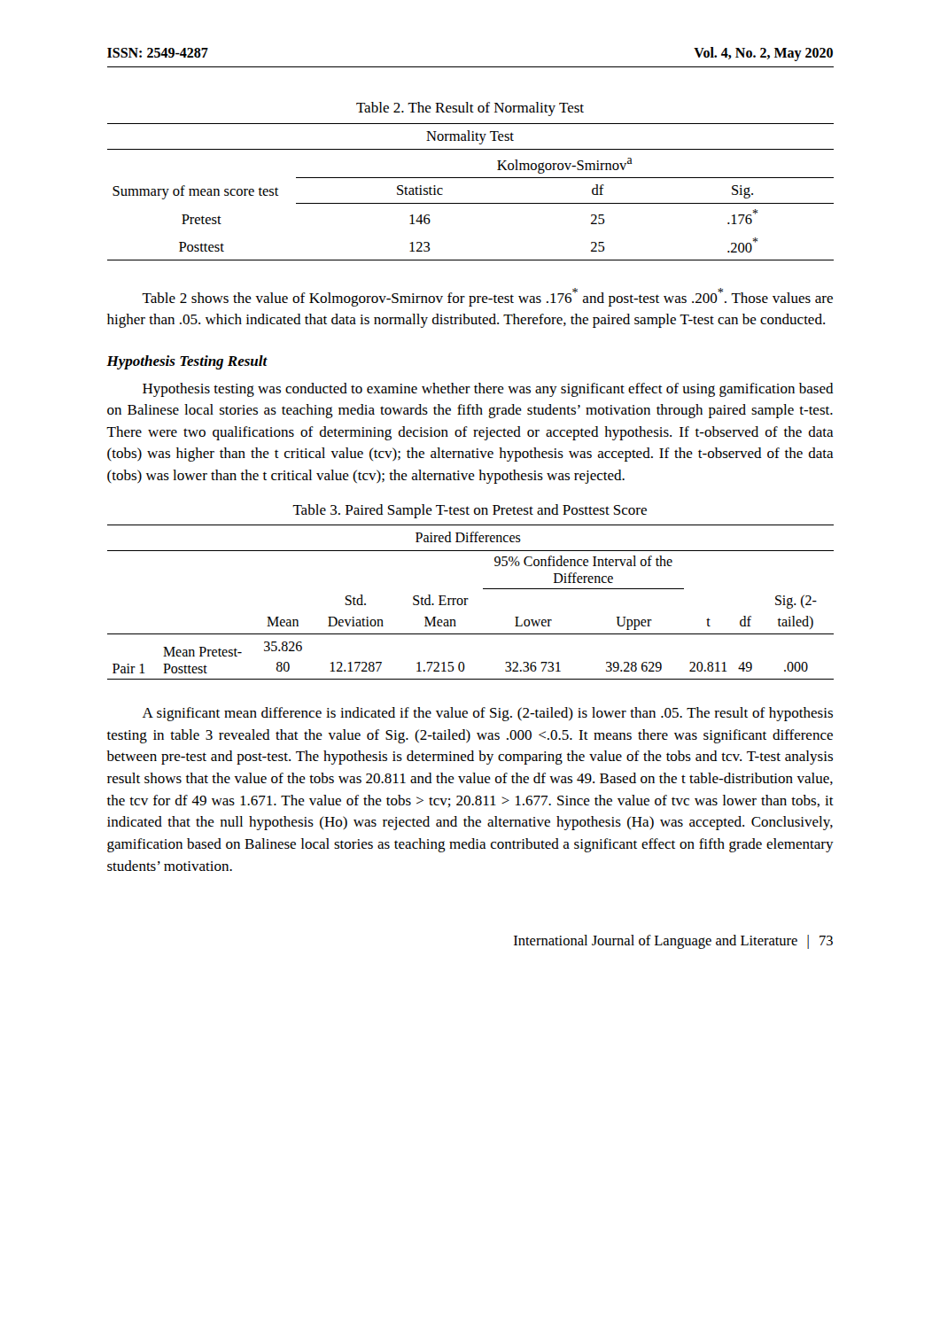ISSN: 2549-4287 Vol. 4, No. 2, May 2020
Table 2. The Result of Normality Test
| Normality Test |
| Summary of mean score test | Kolmogorov-Smirnov a |
| Statistic | df | Sig. |
| Pretest | 146 | 25 | .176 * |
| Posttest | 123 | 25 | .200 * |
Table 2 shows the value of Kolmogorov-Smirnov for pre-test was .176* and post-test was .200*. Those values are higher than .05. which indicated that data is normally distributed. Therefore, the paired sample T-test can be conducted.
Hypothesis Testing Result
Hypothesis testing was conducted to examine whether there was any significant effect of using gamification based on Balinese local stories as teaching media towards the fifth grade students’ motivation through paired sample t-test. There were two qualifications of determining decision of rejected or accepted hypothesis. If t-observed of the data (tobs) was higher than the t critical value (tcv); the alternative hypothesis was accepted. If the t-observed of the data (tobs) was lower than the t critical value (tcv); the alternative hypothesis was rejected.
Table 3. Paired Sample T-test on Pretest and Posttest Score
| | Paired Differences | |
| | | 95% Confidence Interval of the Difference | |
| | Mean | Std. Deviation | Std. Error Mean | Lower | Upper | t | df | Sig. (2-tailed) |
| Pair 1 | Mean Pretest-Posttest | 35.826 80 | 12.17287 | 1.7215 0 | 32.36 731 | 39.28 629 | 20.811 | 49 | .000 |
A significant mean difference is indicated if the value of Sig. (2-tailed) is lower than .05. The result of hypothesis testing in table 3 revealed that the value of Sig. (2-tailed) was .000 <.0.5. It means there was significant difference between pre-test and post-test. The hypothesis is determined by comparing the value of the tobs and tcv. T-test analysis result shows that the value of the tobs was 20.811 and the value of the df was 49. Based on the t table-distribution value, the tcv for df 49 was 1.671. The value of the tobs > tcv; 20.811 > 1.677. Since the value of tvc was lower than tobs, it indicated that the null hypothesis (Ho) was rejected and the alternative hypothesis (Ha) was accepted. Conclusively, gamification based on Balinese local stories as teaching media contributed a significant effect on fifth grade elementary students’ motivation.
International Journal of Language and Literature | 73